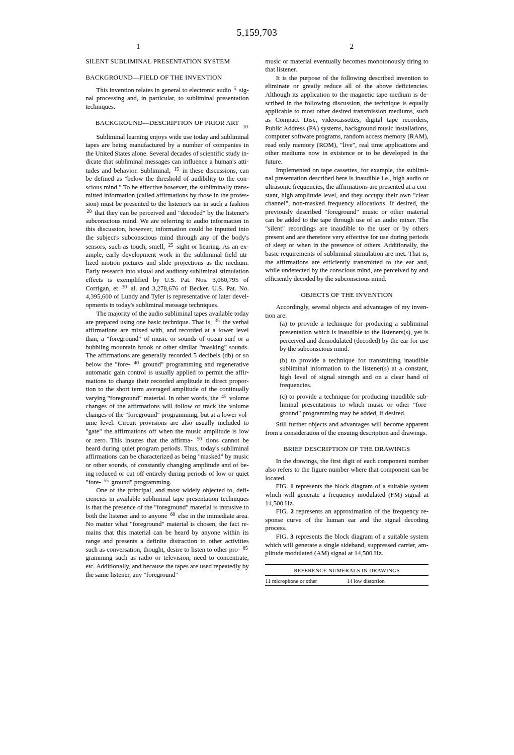5,159,703
1 2
Silent Subliminal Presentation System
Background—Field of the Invention
This invention relates in general to electronic audio 5 signal processing and, in particular, to subliminal presentation techniques.
Background—Description of Prior Art
10
Subliminal learning enjoys wide use today and subliminal tapes are being manufactured by a number of companies in the United States alone. Several decades of scientific study indicate that subliminal messages can influence a human's attitudes and behavior. Subliminal, 15 in these discussions, can be defined as "below the threshold of audibility to the conscious mind." To be effective however, the subliminally transmitted information (called affirmations by those in the profession) must be presented to the listener's ear in such a fashion 20 that they can be perceived and "decoded" by the listener's subconscious mind. We are referring to audio information in this discussion, however, information could be inputted into the subject's subconscious mind through any of the body's sensors, such as touch, smell, 25 sight or hearing. As an example, early development work in the subliminal field utilized motion pictures and slide projections as the medium. Early research into visual and auditory subliminal stimulation effects is exemplified by U.S. Pat. Nos. 3,060,795 of Corrigan, et 30 al. and 3,278,676 of Becker. U.S. Pat. No. 4,395,600 of Lundy and Tyler is representative of later developments in today's subliminal message techniques.
The majority of the audio subliminal tapes available today are prepared using one basic technique. That is, 35 the verbal affirmations are mixed with, and recorded at a lower level than, a "foreground" of music or sounds of ocean surf or a bubbling mountain brook or other similar "masking" sounds. The affirmations are generally recorded 5 decibels (db) or so below the "fore- 40 ground" programming and regenerative automatic gain control is usually applied to permit the affirmations to change their recorded amplitude in direct proportion to the short term averaged amplitude of the continually varying "foreground" material. In other words, the 45 volume changes of the affirmations will follow or track the volume changes of the "foreground" programming, but at a lower volume level. Circuit provisions are also usually included to "gate" the affirmations off when the music amplitude is low or zero. This insures that the affirma- 50 tions cannot be heard during quiet program periods. Thus, today's subliminal affirmations can be characterized as being "masked" by music or other sounds, of constantly changing amplitude and of being reduced or cut off entirely during periods of low or quiet "fore- 55 ground" programming.
One of the principal, and most widely objected to, deficiencies in available subliminal tape presentation techniques is that the presence of the "foreground" material is intrusive to both the listener and to anyone 60 else in the immediate area. No matter what "foreground" material is chosen, the fact remains that this material can be heard by anyone within its range and presents a definite distraction to other activities such as conversation, thought, desire to listen to other pro- 65 gramming such as radio or television, need to concentrate, etc. Additionally, and because the tapes are used repeatedly by the same listener, any "foreground"
music or material eventually becomes monotonously tiring to that listener.
It is the purpose of the following described invention to eliminate or greatly reduce all of the above deficiencies. Although its application to the magnetic tape medium is described in the following discussion, the technique is equally applicable to most other desired transmission mediums, such as Compact Disc, videocassettes, digital tape recorders, Public Address (PA) systems, background music installations, computer software programs, random access memory (RAM), read only memory (ROM), "live", real time applications and other mediums now in existence or to be developed in the future.
Implemented on tape cassettes, for example, the subliminal presentation described here is inaudible i.e., high audio or ultrasonic frequencies, the affirmations are presented at a constant, high amplitude level, and they occupy their own "clear channel", non-masked frequency allocations. If desired, the previously described "foreground" music or other material can be added to the tape through use of an audio mixer. The "silent" recordings are inaudible to the user or by others present and are therefore very effective for use during periods of sleep or when in the presence of others. Additionally, the basic requirements of subliminal stimulation are met. That is, the affirmations are efficiently transmitted to the ear and, while undetected by the conscious mind, are perceived by and efficiently decoded by the subconscious mind.
Objects of the Invention
Accordingly, several objects and advantages of my invention are:
(a) to provide a technique for producing a subliminal presentation which is inaudible to the listeners(s), yet is perceived and demodulated (decoded) by the ear for use by the subconscious mind.
(b) to provide a technique for transmitting inaudible subliminal information to the listener(s) at a constant, high level of signal strength and on a clear band of frequencies.
(c) to provide a technique for producing inaudible subliminal presentations to which music or other "foreground" programming may be added, if desired.
Still further objects and advantages will become apparent from a consideration of the ensuing description and drawings.
Brief Description of the Drawings
In the drawings, the first digit of each component number also refers to the figure number where that component can be located.
FIG. 1 represents the block diagram of a suitable system which will generate a frequency modulated (FM) signal at 14,500 Hz.
FIG. 2 represents an approximation of the frequency response curve of the human ear and the signal decoding process.
FIG. 3 represents the block diagram of a suitable system which will generate a single sideband, suppressed carrier, amplitude modulated (AM) signal at 14,500 Hz.
Reference Numerals in Drawings
11 microphone or other
14 low distortion